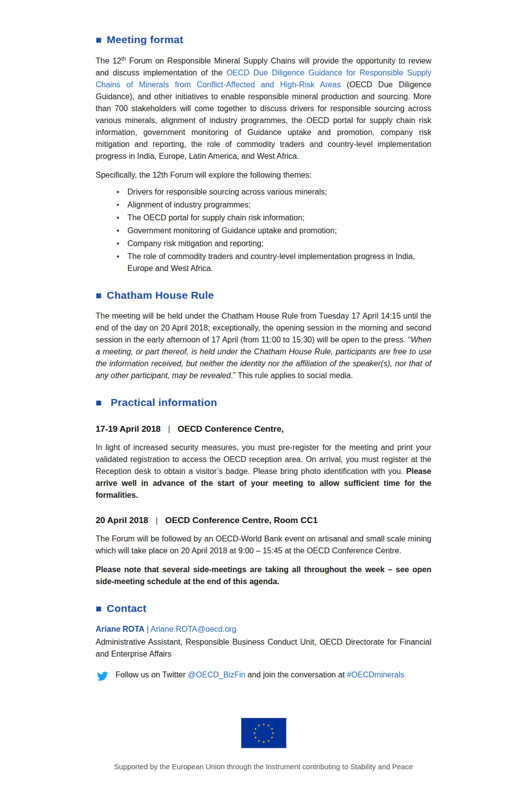■Meeting format
The 12th Forum on Responsible Mineral Supply Chains will provide the opportunity to review and discuss implementation of the OECD Due Diligence Guidance for Responsible Supply Chains of Minerals from Conflict-Affected and High-Risk Areas (OECD Due Diligence Guidance), and other initiatives to enable responsible mineral production and sourcing. More than 700 stakeholders will come together to discuss drivers for responsible sourcing across various minerals, alignment of industry programmes, the OECD portal for supply chain risk information, government monitoring of Guidance uptake and promotion, company risk mitigation and reporting, the role of commodity traders and country-level implementation progress in India, Europe, Latin America, and West Africa.
Specifically, the 12th Forum will explore the following themes:
Drivers for responsible sourcing across various minerals;
Alignment of industry programmes;
The OECD portal for supply chain risk information;
Government monitoring of Guidance uptake and promotion;
Company risk mitigation and reporting;
The role of commodity traders and country-level implementation progress in India, Europe and West Africa.
■Chatham House Rule
The meeting will be held under the Chatham House Rule from Tuesday 17 April 14:15 until the end of the day on 20 April 2018; exceptionally, the opening session in the morning and second session in the early afternoon of 17 April (from 11:00 to 15:30) will be open to the press. “When a meeting, or part thereof, is held under the Chatham House Rule, participants are free to use the information received, but neither the identity nor the affiliation of the speaker(s), nor that of any other participant, may be revealed.” This rule applies to social media.
■Practical information
17-19 April 2018 | OECD Conference Centre,
In light of increased security measures, you must pre-register for the meeting and print your validated registration to access the OECD reception area. On arrival, you must register at the Reception desk to obtain a visitor’s badge. Please bring photo identification with you. Please arrive well in advance of the start of your meeting to allow sufficient time for the formalities.
20 April 2018 | OECD Conference Centre, Room CC1
The Forum will be followed by an OECD-World Bank event on artisanal and small scale mining which will take place on 20 April 2018 at 9:00 – 15:45 at the OECD Conference Centre.
Please note that several side-meetings are taking all throughout the week – see open side-meeting schedule at the end of this agenda.
■Contact
Ariane ROTA | Ariane.ROTA@oecd.org
Administrative Assistant, Responsible Business Conduct Unit, OECD Directorate for Financial and Enterprise Affairs
Follow us on Twitter @OECD_BizFin and join the conversation at #OECDminerals
Supported by the European Union through the Instrument contributing to Stability and Peace